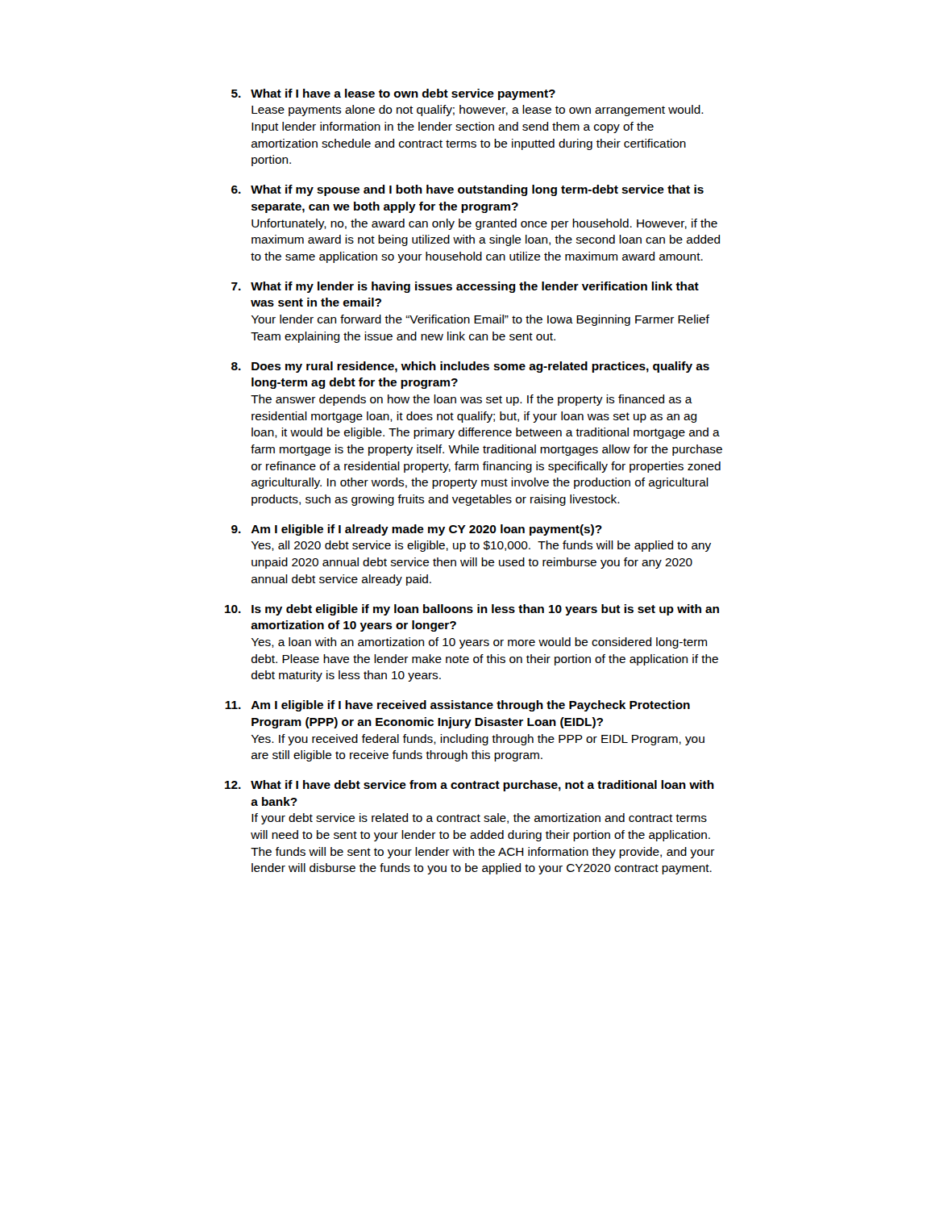What if I have a lease to own debt service payment? Lease payments alone do not qualify; however, a lease to own arrangement would. Input lender information in the lender section and send them a copy of the amortization schedule and contract terms to be inputted during their certification portion.
What if my spouse and I both have outstanding long term-debt service that is separate, can we both apply for the program? Unfortunately, no, the award can only be granted once per household. However, if the maximum award is not being utilized with a single loan, the second loan can be added to the same application so your household can utilize the maximum award amount.
What if my lender is having issues accessing the lender verification link that was sent in the email? Your lender can forward the “Verification Email” to the Iowa Beginning Farmer Relief Team explaining the issue and new link can be sent out.
Does my rural residence, which includes some ag-related practices, qualify as long-term ag debt for the program? The answer depends on how the loan was set up. If the property is financed as a residential mortgage loan, it does not qualify; but, if your loan was set up as an ag loan, it would be eligible. The primary difference between a traditional mortgage and a farm mortgage is the property itself. While traditional mortgages allow for the purchase or refinance of a residential property, farm financing is specifically for properties zoned agriculturally. In other words, the property must involve the production of agricultural products, such as growing fruits and vegetables or raising livestock.
Am I eligible if I already made my CY 2020 loan payment(s)? Yes, all 2020 debt service is eligible, up to $10,000. The funds will be applied to any unpaid 2020 annual debt service then will be used to reimburse you for any 2020 annual debt service already paid.
Is my debt eligible if my loan balloons in less than 10 years but is set up with an amortization of 10 years or longer? Yes, a loan with an amortization of 10 years or more would be considered long-term debt. Please have the lender make note of this on their portion of the application if the debt maturity is less than 10 years.
Am I eligible if I have received assistance through the Paycheck Protection Program (PPP) or an Economic Injury Disaster Loan (EIDL)? Yes. If you received federal funds, including through the PPP or EIDL Program, you are still eligible to receive funds through this program.
What if I have debt service from a contract purchase, not a traditional loan with a bank? If your debt service is related to a contract sale, the amortization and contract terms will need to be sent to your lender to be added during their portion of the application. The funds will be sent to your lender with the ACH information they provide, and your lender will disburse the funds to you to be applied to your CY2020 contract payment.